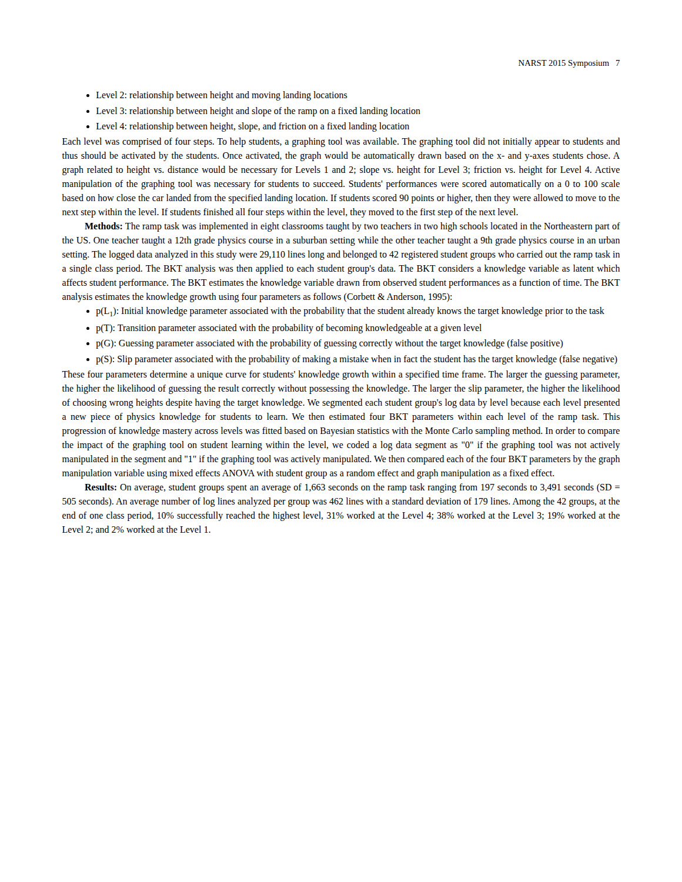NARST 2015 Symposium 7
Level 2: relationship between height and moving landing locations
Level 3: relationship between height and slope of the ramp on a fixed landing location
Level 4: relationship between height, slope, and friction on a fixed landing location
Each level was comprised of four steps. To help students, a graphing tool was available. The graphing tool did not initially appear to students and thus should be activated by the students. Once activated, the graph would be automatically drawn based on the x- and y-axes students chose. A graph related to height vs. distance would be necessary for Levels 1 and 2; slope vs. height for Level 3; friction vs. height for Level 4. Active manipulation of the graphing tool was necessary for students to succeed. Students' performances were scored automatically on a 0 to 100 scale based on how close the car landed from the specified landing location. If students scored 90 points or higher, then they were allowed to move to the next step within the level. If students finished all four steps within the level, they moved to the first step of the next level.
Methods: The ramp task was implemented in eight classrooms taught by two teachers in two high schools located in the Northeastern part of the US. One teacher taught a 12th grade physics course in a suburban setting while the other teacher taught a 9th grade physics course in an urban setting. The logged data analyzed in this study were 29,110 lines long and belonged to 42 registered student groups who carried out the ramp task in a single class period. The BKT analysis was then applied to each student group's data. The BKT considers a knowledge variable as latent which affects student performance. The BKT estimates the knowledge variable drawn from observed student performances as a function of time. The BKT analysis estimates the knowledge growth using four parameters as follows (Corbett & Anderson, 1995):
p(L1): Initial knowledge parameter associated with the probability that the student already knows the target knowledge prior to the task
p(T): Transition parameter associated with the probability of becoming knowledgeable at a given level
p(G): Guessing parameter associated with the probability of guessing correctly without the target knowledge (false positive)
p(S): Slip parameter associated with the probability of making a mistake when in fact the student has the target knowledge (false negative)
These four parameters determine a unique curve for students' knowledge growth within a specified time frame. The larger the guessing parameter, the higher the likelihood of guessing the result correctly without possessing the knowledge. The larger the slip parameter, the higher the likelihood of choosing wrong heights despite having the target knowledge. We segmented each student group's log data by level because each level presented a new piece of physics knowledge for students to learn. We then estimated four BKT parameters within each level of the ramp task. This progression of knowledge mastery across levels was fitted based on Bayesian statistics with the Monte Carlo sampling method. In order to compare the impact of the graphing tool on student learning within the level, we coded a log data segment as "0" if the graphing tool was not actively manipulated in the segment and "1" if the graphing tool was actively manipulated. We then compared each of the four BKT parameters by the graph manipulation variable using mixed effects ANOVA with student group as a random effect and graph manipulation as a fixed effect.
Results: On average, student groups spent an average of 1,663 seconds on the ramp task ranging from 197 seconds to 3,491 seconds (SD = 505 seconds). An average number of log lines analyzed per group was 462 lines with a standard deviation of 179 lines. Among the 42 groups, at the end of one class period, 10% successfully reached the highest level, 31% worked at the Level 4; 38% worked at the Level 3; 19% worked at the Level 2; and 2% worked at the Level 1.